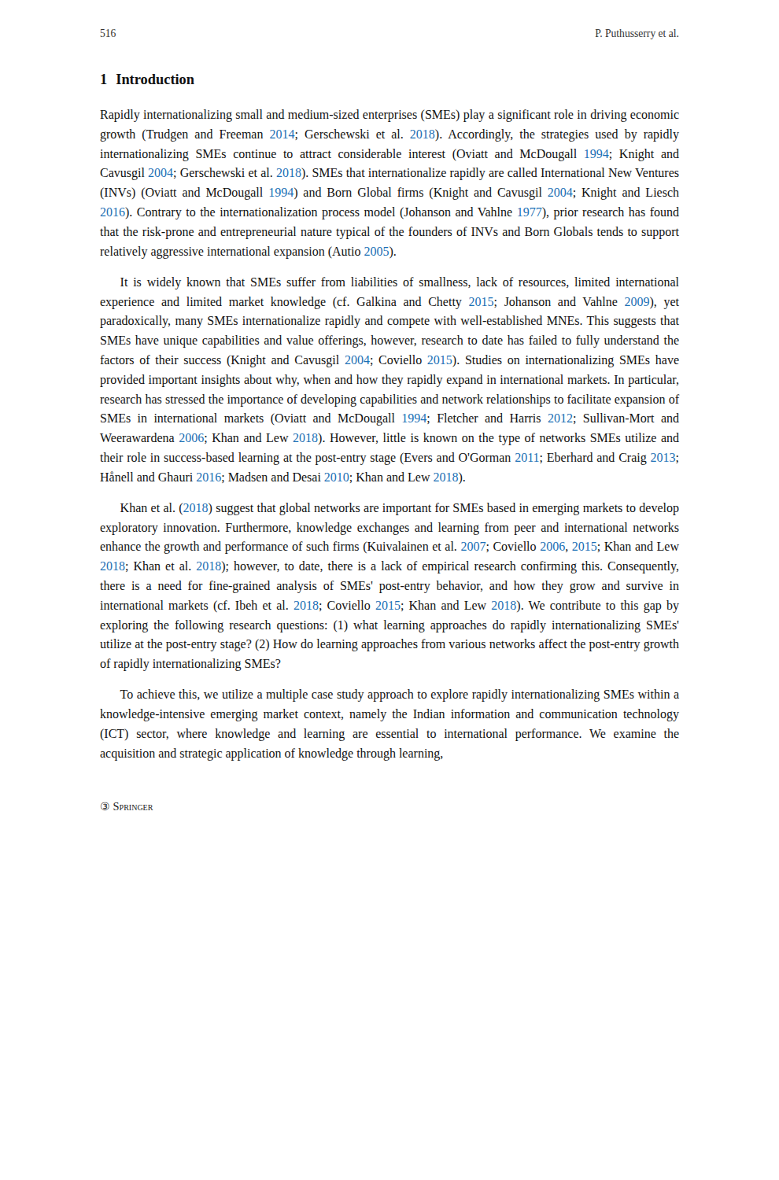516 P. Puthusserry et al.
1 Introduction
Rapidly internationalizing small and medium-sized enterprises (SMEs) play a significant role in driving economic growth (Trudgen and Freeman 2014; Gerschewski et al. 2018). Accordingly, the strategies used by rapidly internationalizing SMEs continue to attract considerable interest (Oviatt and McDougall 1994; Knight and Cavusgil 2004; Gerschewski et al. 2018). SMEs that internationalize rapidly are called International New Ventures (INVs) (Oviatt and McDougall 1994) and Born Global firms (Knight and Cavusgil 2004; Knight and Liesch 2016). Contrary to the internationalization process model (Johanson and Vahlne 1977), prior research has found that the risk-prone and entrepreneurial nature typical of the founders of INVs and Born Globals tends to support relatively aggressive international expansion (Autio 2005).
It is widely known that SMEs suffer from liabilities of smallness, lack of resources, limited international experience and limited market knowledge (cf. Galkina and Chetty 2015; Johanson and Vahlne 2009), yet paradoxically, many SMEs internationalize rapidly and compete with well-established MNEs. This suggests that SMEs have unique capabilities and value offerings, however, research to date has failed to fully understand the factors of their success (Knight and Cavusgil 2004; Coviello 2015). Studies on internationalizing SMEs have provided important insights about why, when and how they rapidly expand in international markets. In particular, research has stressed the importance of developing capabilities and network relationships to facilitate expansion of SMEs in international markets (Oviatt and McDougall 1994; Fletcher and Harris 2012; Sullivan-Mort and Weerawardena 2006; Khan and Lew 2018). However, little is known on the type of networks SMEs utilize and their role in success-based learning at the post-entry stage (Evers and O'Gorman 2011; Eberhard and Craig 2013; Hånell and Ghauri 2016; Madsen and Desai 2010; Khan and Lew 2018).
Khan et al. (2018) suggest that global networks are important for SMEs based in emerging markets to develop exploratory innovation. Furthermore, knowledge exchanges and learning from peer and international networks enhance the growth and performance of such firms (Kuivalainen et al. 2007; Coviello 2006, 2015; Khan and Lew 2018; Khan et al. 2018); however, to date, there is a lack of empirical research confirming this. Consequently, there is a need for fine-grained analysis of SMEs' post-entry behavior, and how they grow and survive in international markets (cf. Ibeh et al. 2018; Coviello 2015; Khan and Lew 2018). We contribute to this gap by exploring the following research questions: (1) what learning approaches do rapidly internationalizing SMEs' utilize at the post-entry stage? (2) How do learning approaches from various networks affect the post-entry growth of rapidly internationalizing SMEs?
To achieve this, we utilize a multiple case study approach to explore rapidly internationalizing SMEs within a knowledge-intensive emerging market context, namely the Indian information and communication technology (ICT) sector, where knowledge and learning are essential to international performance. We examine the acquisition and strategic application of knowledge through learning,
③ Springer